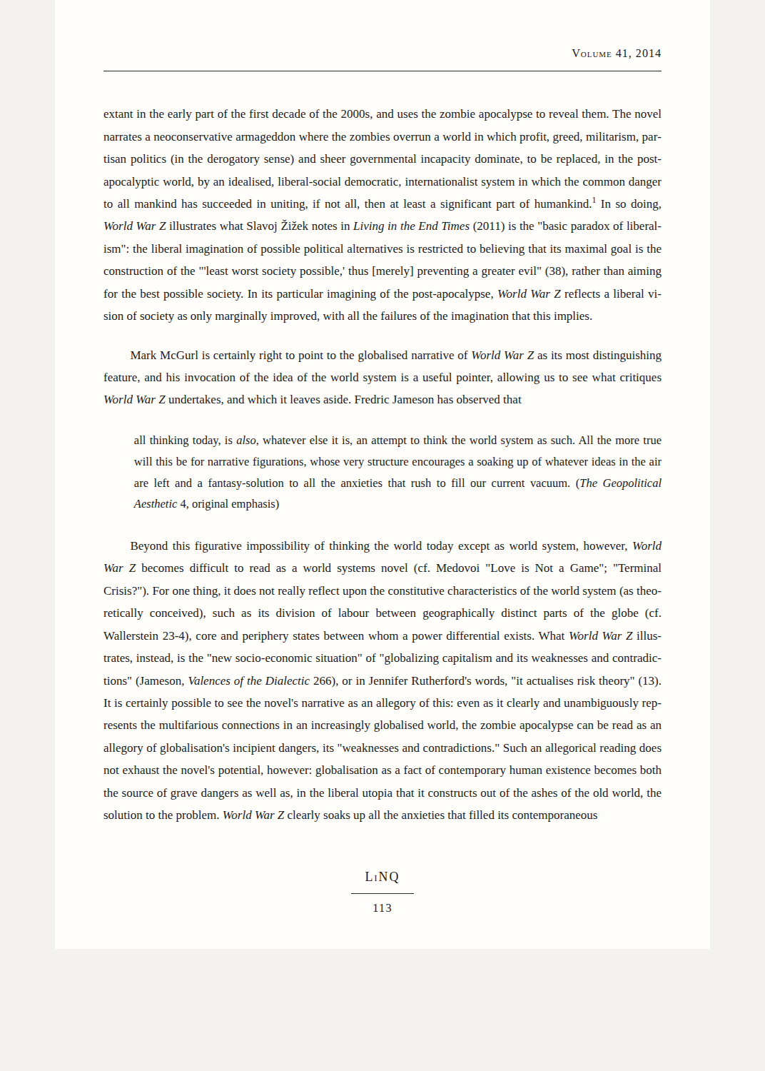Volume 41, 2014
extant in the early part of the first decade of the 2000s, and uses the zombie apocalypse to reveal them. The novel narrates a neoconservative armageddon where the zombies overrun a world in which profit, greed, militarism, partisan politics (in the derogatory sense) and sheer governmental incapacity dominate, to be replaced, in the post-apocalyptic world, by an idealised, liberal-social democratic, internationalist system in which the common danger to all mankind has succeeded in uniting, if not all, then at least a significant part of humankind.1 In so doing, World War Z illustrates what Slavoj Žižek notes in Living in the End Times (2011) is the "basic paradox of liberalism": the liberal imagination of possible political alternatives is restricted to believing that its maximal goal is the construction of the "'least worst society possible,' thus [merely] preventing a greater evil" (38), rather than aiming for the best possible society. In its particular imagining of the post-apocalypse, World War Z reflects a liberal vision of society as only marginally improved, with all the failures of the imagination that this implies.
Mark McGurl is certainly right to point to the globalised narrative of World War Z as its most distinguishing feature, and his invocation of the idea of the world system is a useful pointer, allowing us to see what critiques World War Z undertakes, and which it leaves aside. Fredric Jameson has observed that
all thinking today, is also, whatever else it is, an attempt to think the world system as such. All the more true will this be for narrative figurations, whose very structure encourages a soaking up of whatever ideas in the air are left and a fantasy-solution to all the anxieties that rush to fill our current vacuum. (The Geopolitical Aesthetic 4, original emphasis)
Beyond this figurative impossibility of thinking the world today except as world system, however, World War Z becomes difficult to read as a world systems novel (cf. Medovoi "Love is Not a Game"; "Terminal Crisis?"). For one thing, it does not really reflect upon the constitutive characteristics of the world system (as theoretically conceived), such as its division of labour between geographically distinct parts of the globe (cf. Wallerstein 23-4), core and periphery states between whom a power differential exists. What World War Z illustrates, instead, is the "new socio-economic situation" of "globalizing capitalism and its weaknesses and contradictions" (Jameson, Valences of the Dialectic 266), or in Jennifer Rutherford's words, "it actualises risk theory" (13). It is certainly possible to see the novel's narrative as an allegory of this: even as it clearly and unambiguously represents the multifarious connections in an increasingly globalised world, the zombie apocalypse can be read as an allegory of globalisation's incipient dangers, its "weaknesses and contradictions." Such an allegorical reading does not exhaust the novel's potential, however: globalisation as a fact of contemporary human existence becomes both the source of grave dangers as well as, in the liberal utopia that it constructs out of the ashes of the old world, the solution to the problem. World War Z clearly soaks up all the anxieties that filled its contemporaneous
LiNQ
113